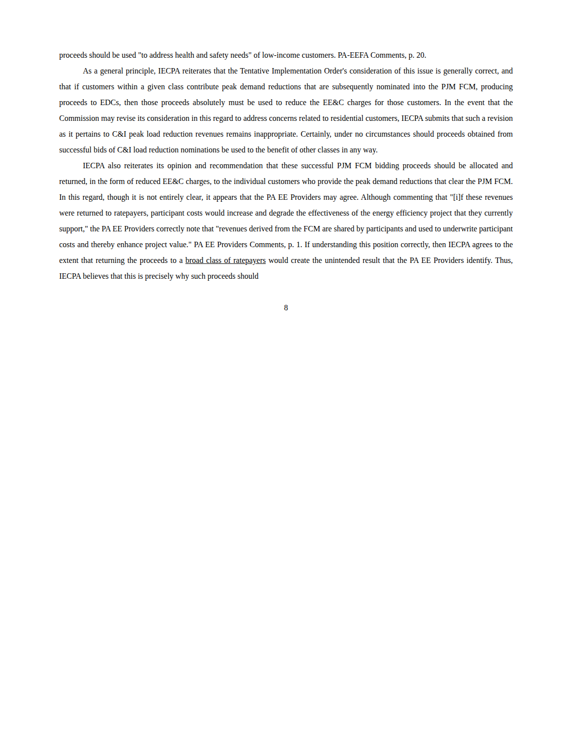proceeds should be used "to address health and safety needs" of low-income customers. PA-EEFA Comments, p. 20.
As a general principle, IECPA reiterates that the Tentative Implementation Order's consideration of this issue is generally correct, and that if customers within a given class contribute peak demand reductions that are subsequently nominated into the PJM FCM, producing proceeds to EDCs, then those proceeds absolutely must be used to reduce the EE&C charges for those customers. In the event that the Commission may revise its consideration in this regard to address concerns related to residential customers, IECPA submits that such a revision as it pertains to C&I peak load reduction revenues remains inappropriate. Certainly, under no circumstances should proceeds obtained from successful bids of C&I load reduction nominations be used to the benefit of other classes in any way.
IECPA also reiterates its opinion and recommendation that these successful PJM FCM bidding proceeds should be allocated and returned, in the form of reduced EE&C charges, to the individual customers who provide the peak demand reductions that clear the PJM FCM. In this regard, though it is not entirely clear, it appears that the PA EE Providers may agree. Although commenting that "[i]f these revenues were returned to ratepayers, participant costs would increase and degrade the effectiveness of the energy efficiency project that they currently support," the PA EE Providers correctly note that "revenues derived from the FCM are shared by participants and used to underwrite participant costs and thereby enhance project value." PA EE Providers Comments, p. 1. If understanding this position correctly, then IECPA agrees to the extent that returning the proceeds to a broad class of ratepayers would create the unintended result that the PA EE Providers identify. Thus, IECPA believes that this is precisely why such proceeds should
8